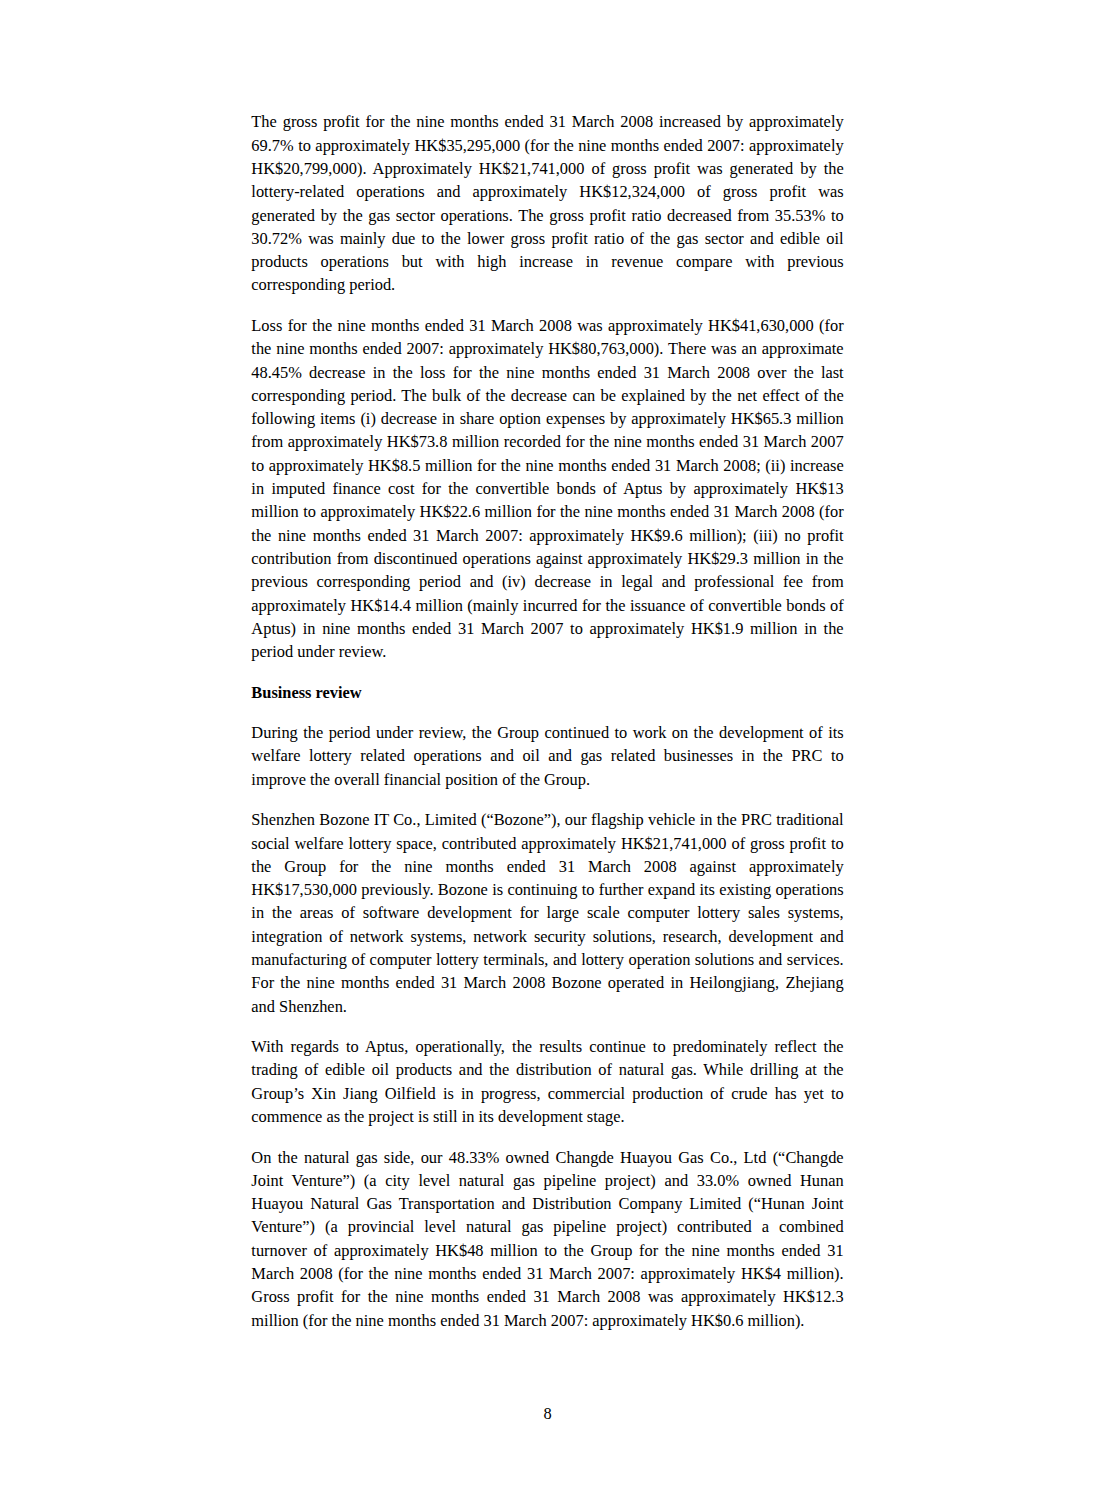The gross profit for the nine months ended 31 March 2008 increased by approximately 69.7% to approximately HK$35,295,000 (for the nine months ended 2007: approximately HK$20,799,000). Approximately HK$21,741,000 of gross profit was generated by the lottery-related operations and approximately HK$12,324,000 of gross profit was generated by the gas sector operations. The gross profit ratio decreased from 35.53% to 30.72% was mainly due to the lower gross profit ratio of the gas sector and edible oil products operations but with high increase in revenue compare with previous corresponding period.
Loss for the nine months ended 31 March 2008 was approximately HK$41,630,000 (for the nine months ended 2007: approximately HK$80,763,000). There was an approximate 48.45% decrease in the loss for the nine months ended 31 March 2008 over the last corresponding period. The bulk of the decrease can be explained by the net effect of the following items (i) decrease in share option expenses by approximately HK$65.3 million from approximately HK$73.8 million recorded for the nine months ended 31 March 2007 to approximately HK$8.5 million for the nine months ended 31 March 2008; (ii) increase in imputed finance cost for the convertible bonds of Aptus by approximately HK$13 million to approximately HK$22.6 million for the nine months ended 31 March 2008 (for the nine months ended 31 March 2007: approximately HK$9.6 million); (iii) no profit contribution from discontinued operations against approximately HK$29.3 million in the previous corresponding period and (iv) decrease in legal and professional fee from approximately HK$14.4 million (mainly incurred for the issuance of convertible bonds of Aptus) in nine months ended 31 March 2007 to approximately HK$1.9 million in the period under review.
Business review
During the period under review, the Group continued to work on the development of its welfare lottery related operations and oil and gas related businesses in the PRC to improve the overall financial position of the Group.
Shenzhen Bozone IT Co., Limited (“Bozone”), our flagship vehicle in the PRC traditional social welfare lottery space, contributed approximately HK$21,741,000 of gross profit to the Group for the nine months ended 31 March 2008 against approximately HK$17,530,000 previously. Bozone is continuing to further expand its existing operations in the areas of software development for large scale computer lottery sales systems, integration of network systems, network security solutions, research, development and manufacturing of computer lottery terminals, and lottery operation solutions and services. For the nine months ended 31 March 2008 Bozone operated in Heilongjiang, Zhejiang and Shenzhen.
With regards to Aptus, operationally, the results continue to predominately reflect the trading of edible oil products and the distribution of natural gas. While drilling at the Group’s Xin Jiang Oilfield is in progress, commercial production of crude has yet to commence as the project is still in its development stage.
On the natural gas side, our 48.33% owned Changde Huayou Gas Co., Ltd (“Changde Joint Venture”) (a city level natural gas pipeline project) and 33.0% owned Hunan Huayou Natural Gas Transportation and Distribution Company Limited (“Hunan Joint Venture”) (a provincial level natural gas pipeline project) contributed a combined turnover of approximately HK$48 million to the Group for the nine months ended 31 March 2008 (for the nine months ended 31 March 2007: approximately HK$4 million). Gross profit for the nine months ended 31 March 2008 was approximately HK$12.3 million (for the nine months ended 31 March 2007: approximately HK$0.6 million).
8